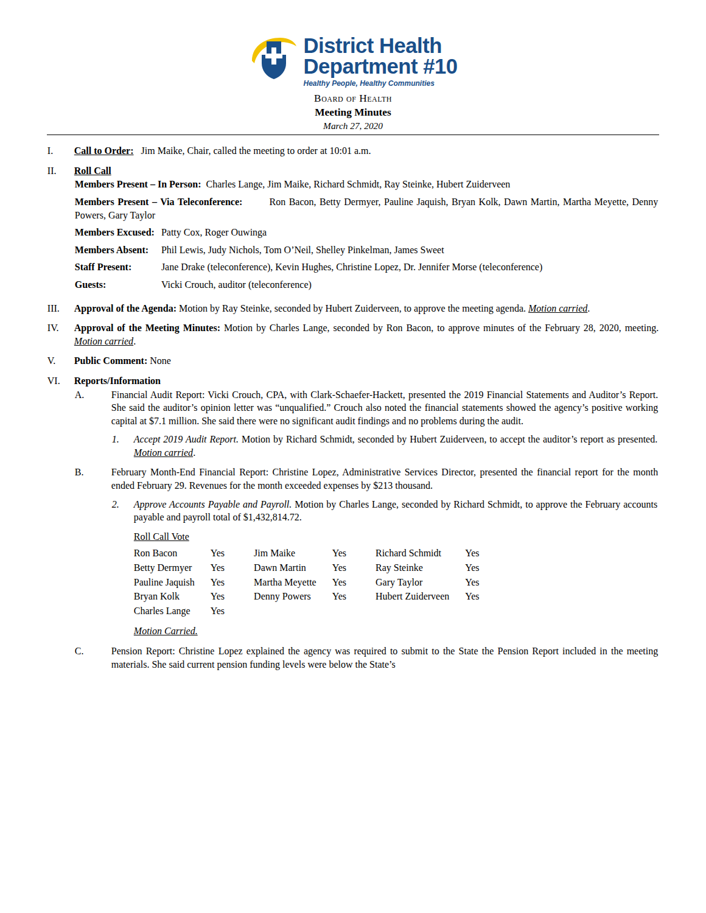District Health
Department #10
Healthy People, Healthy Communities
Board of Health
Meeting Minutes
March 27, 2020
| I. | Call to Order: Jim Maike, Chair, called the meeting to order at 10:01 a.m. |
| II. | Roll Call / Members Present – In Person: Charles Lange, Jim Maike, Richard Schmidt, Ray Steinke, Hubert Zuiderveen / / Members Present – Via Teleconference: Ron Bacon, Betty Dermyer, Pauline Jaquish, Bryan Kolk, Dawn Martin, Martha Meyette, Denny Powers, Gary Taylor / / Members Excused: / Patty Cox, Roger Ouwinga / / Members Absent: / Phil Lewis, Judy Nichols, Tom O’Neil, Shelley Pinkelman, James Sweet / / Staff Present: / Jane Drake (teleconference), Kevin Hughes, Christine Lopez, Dr. Jennifer Morse (teleconference) / / Guests: / Vicki Crouch, auditor (teleconference) / |
| III. | Approval of the Agenda: Motion by Ray Steinke, seconded by Hubert Zuiderveen, to approve the meeting agenda. Motion carried . |
| IV. | Approval of the Meeting Minutes: Motion by Charles Lange, seconded by Ron Bacon, to approve minutes of the February 28, 2020, meeting. Motion carried . |
| V. | Public Comment: None |
| VI. | Reports/Information / A. / Financial Audit Report: Vicki Crouch, CPA, with Clark-Schaefer-Hackett, presented the 2019 Financial Statements and Auditor’s Report. She said the auditor’s opinion letter was “unqualified.” Crouch also noted the financial statements showed the agency’s positive working capital at $7.1 million. She said there were no significant audit findings and no problems during the audit. / 1. / Accept 2019 Audit Report. Motion by Richard Schmidt, seconded by Hubert Zuiderveen, to accept the auditor’s report as presented. Motion carried . / / / B. / February Month-End Financial Report: Christine Lopez, Administrative Services Director, presented the financial report for the month ended February 29. Revenues for the month exceeded expenses by $213 thousand. / 2. / Approve Accounts Payable and Payroll. Motion by Charles Lange, seconded by Richard Schmidt, to approve the February accounts payable and payroll total of $1,432,814.72. Roll Call Vote / Ron Bacon / Yes / Jim Maike / Yes / Richard Schmidt / Yes / / Betty Dermyer / Yes / Dawn Martin / Yes / Ray Steinke / Yes / / Pauline Jaquish / Yes / Martha Meyette / Yes / Gary Taylor / Yes / / Bryan Kolk / Yes / Denny Powers / Yes / Hubert Zuiderveen / Yes / / Charles Lange / Yes / / / / / Motion Carried. / / / C. / Pension Report: Christine Lopez explained the agency was required to submit to the State the Pension Report included in the meeting materials. She said current pension funding levels were below the State’s / |